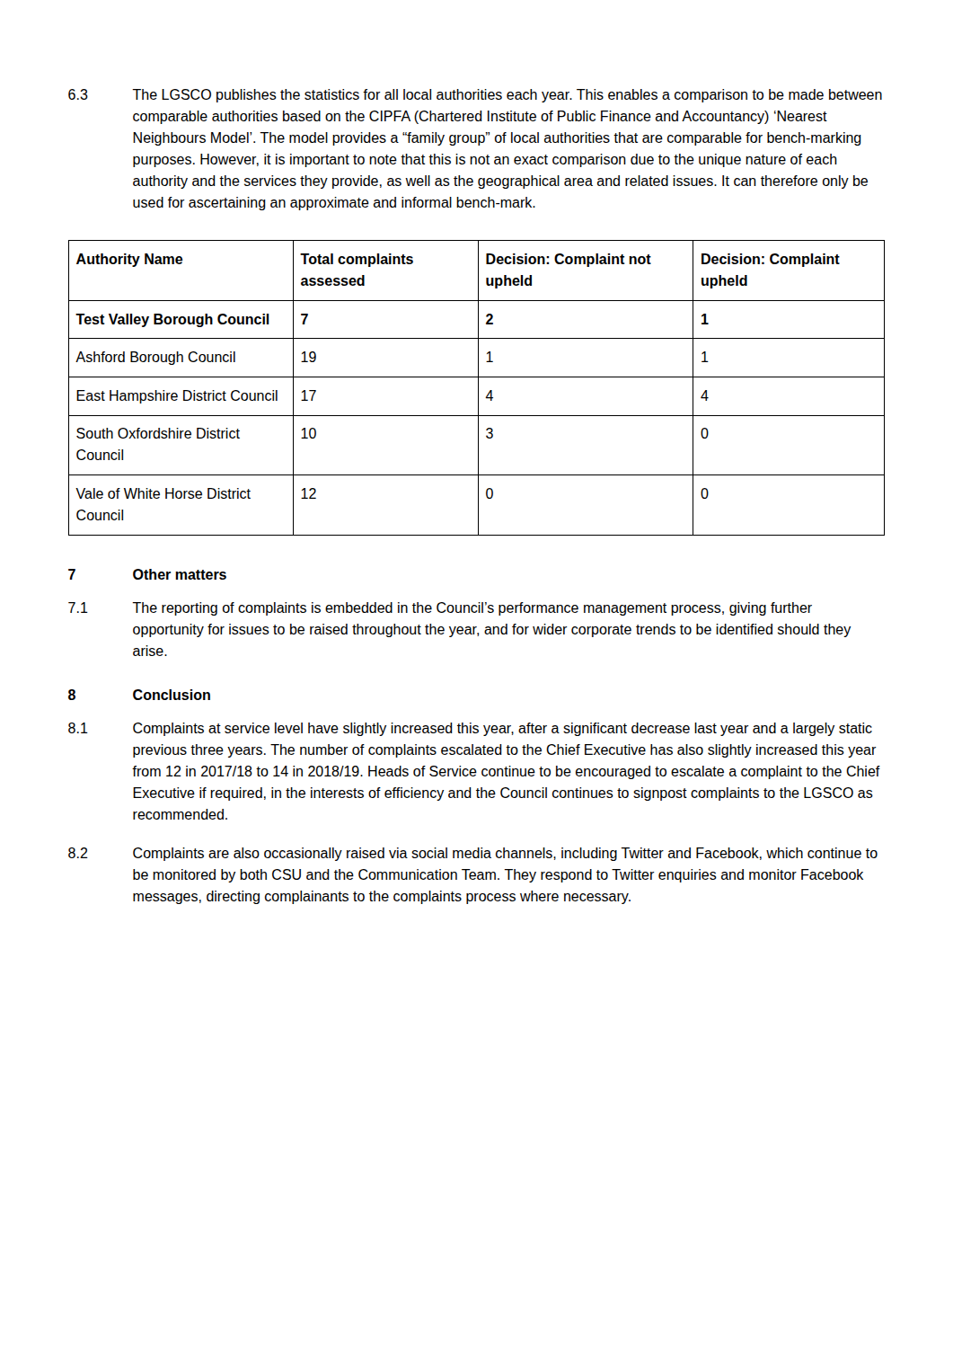6.3
The LGSCO publishes the statistics for all local authorities each year. This enables a comparison to be made between comparable authorities based on the CIPFA (Chartered Institute of Public Finance and Accountancy) ‘Nearest Neighbours Model’. The model provides a “family group” of local authorities that are comparable for bench-marking purposes. However, it is important to note that this is not an exact comparison due to the unique nature of each authority and the services they provide, as well as the geographical area and related issues. It can therefore only be used for ascertaining an approximate and informal bench-mark.
| Authority Name | Total complaints assessed | Decision: Complaint not upheld | Decision: Complaint upheld |
| --- | --- | --- | --- |
| Test Valley Borough Council | 7 | 2 | 1 |
| Ashford Borough Council | 19 | 1 | 1 |
| East Hampshire District Council | 17 | 4 | 4 |
| South Oxfordshire District Council | 10 | 3 | 0 |
| Vale of White Horse District Council | 12 | 0 | 0 |
7 Other matters
7.1
The reporting of complaints is embedded in the Council’s performance management process, giving further opportunity for issues to be raised throughout the year, and for wider corporate trends to be identified should they arise.
8 Conclusion
8.1
Complaints at service level have slightly increased this year, after a significant decrease last year and a largely static previous three years. The number of complaints escalated to the Chief Executive has also slightly increased this year from 12 in 2017/18 to 14 in 2018/19. Heads of Service continue to be encouraged to escalate a complaint to the Chief Executive if required, in the interests of efficiency and the Council continues to signpost complaints to the LGSCO as recommended.
8.2
Complaints are also occasionally raised via social media channels, including Twitter and Facebook, which continue to be monitored by both CSU and the Communication Team. They respond to Twitter enquiries and monitor Facebook messages, directing complainants to the complaints process where necessary.